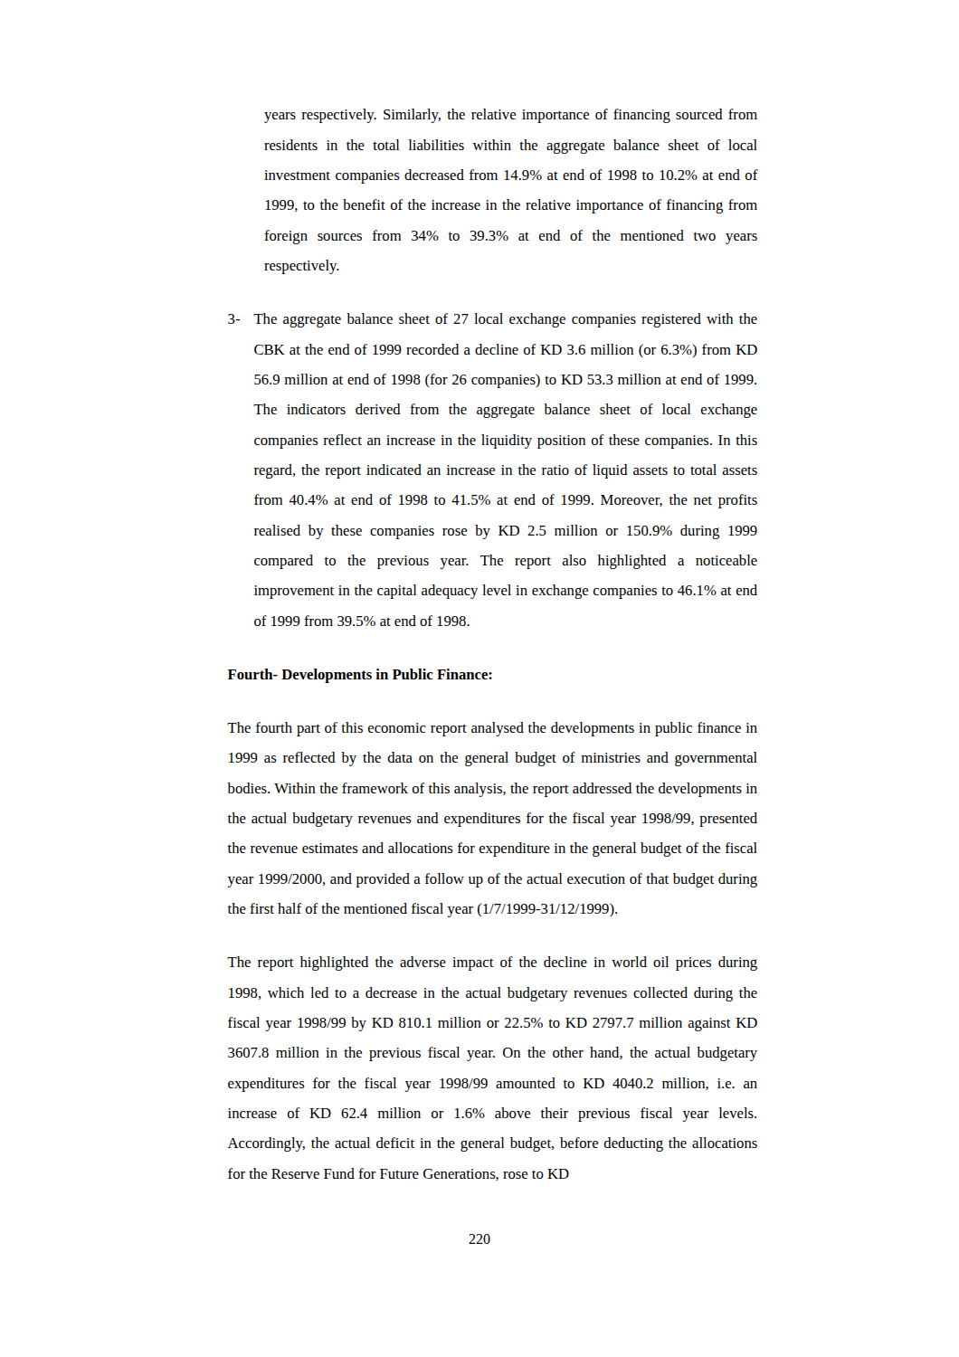years respectively. Similarly, the relative importance of financing sourced from residents in the total liabilities within the aggregate balance sheet of local investment companies decreased from 14.9% at end of 1998 to 10.2% at end of 1999, to the benefit of the increase in the relative importance of financing from foreign sources from 34% to 39.3% at end of the mentioned two years respectively.
3-The aggregate balance sheet of 27 local exchange companies registered with the CBK at the end of 1999 recorded a decline of KD 3.6 million (or 6.3%) from KD 56.9 million at end of 1998 (for 26 companies) to KD 53.3 million at end of 1999. The indicators derived from the aggregate balance sheet of local exchange companies reflect an increase in the liquidity position of these companies. In this regard, the report indicated an increase in the ratio of liquid assets to total assets from 40.4% at end of 1998 to 41.5% at end of 1999. Moreover, the net profits realised by these companies rose by KD 2.5 million or 150.9% during 1999 compared to the previous year. The report also highlighted a noticeable improvement in the capital adequacy level in exchange companies to 46.1% at end of 1999 from 39.5% at end of 1998.
Fourth- Developments in Public Finance:
The fourth part of this economic report analysed the developments in public finance in 1999 as reflected by the data on the general budget of ministries and governmental bodies. Within the framework of this analysis, the report addressed the developments in the actual budgetary revenues and expenditures for the fiscal year 1998/99, presented the revenue estimates and allocations for expenditure in the general budget of the fiscal year 1999/2000, and provided a follow up of the actual execution of that budget during the first half of the mentioned fiscal year (1/7/1999-31/12/1999).
The report highlighted the adverse impact of the decline in world oil prices during 1998, which led to a decrease in the actual budgetary revenues collected during the fiscal year 1998/99 by KD 810.1 million or 22.5% to KD 2797.7 million against KD 3607.8 million in the previous fiscal year. On the other hand, the actual budgetary expenditures for the fiscal year 1998/99 amounted to KD 4040.2 million, i.e. an increase of KD 62.4 million or 1.6% above their previous fiscal year levels. Accordingly, the actual deficit in the general budget, before deducting the allocations for the Reserve Fund for Future Generations, rose to KD
220